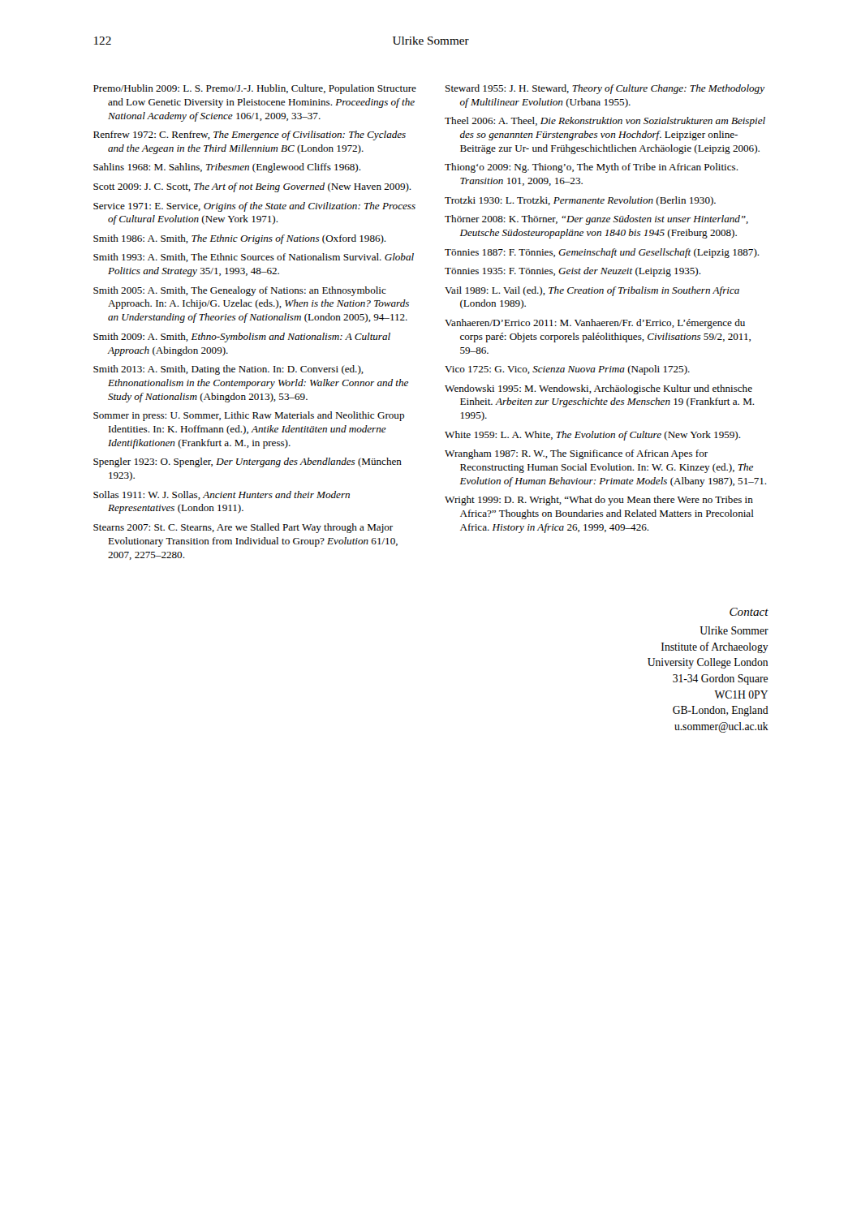122
Ulrike Sommer
Premo/Hublin 2009: L. S. Premo/J.-J. Hublin, Culture, Population Structure and Low Genetic Diversity in Pleistocene Hominins. Proceedings of the National Academy of Science 106/1, 2009, 33–37.
Renfrew 1972: C. Renfrew, The Emergence of Civilisation: The Cyclades and the Aegean in the Third Millennium BC (London 1972).
Sahlins 1968: M. Sahlins, Tribesmen (Englewood Cliffs 1968).
Scott 2009: J. C. Scott, The Art of not Being Governed (New Haven 2009).
Service 1971: E. Service, Origins of the State and Civilization: The Process of Cultural Evolution (New York 1971).
Smith 1986: A. Smith, The Ethnic Origins of Nations (Oxford 1986).
Smith 1993: A. Smith, The Ethnic Sources of Nationalism Survival. Global Politics and Strategy 35/1, 1993, 48–62.
Smith 2005: A. Smith, The Genealogy of Nations: an Ethnosymbolic Approach. In: A. Ichijo/G. Uzelac (eds.), When is the Nation? Towards an Understanding of Theories of Nationalism (London 2005), 94–112.
Smith 2009: A. Smith, Ethno-Symbolism and Nationalism: A Cultural Approach (Abingdon 2009).
Smith 2013: A. Smith, Dating the Nation. In: D. Conversi (ed.), Ethnonationalism in the Contemporary World: Walker Connor and the Study of Nationalism (Abingdon 2013), 53–69.
Sommer in press: U. Sommer, Lithic Raw Materials and Neolithic Group Identities. In: K. Hoffmann (ed.), Antike Identitäten und moderne Identifikationen (Frankfurt a. M., in press).
Spengler 1923: O. Spengler, Der Untergang des Abendlandes (München 1923).
Sollas 1911: W. J. Sollas, Ancient Hunters and their Modern Representatives (London 1911).
Stearns 2007: St. C. Stearns, Are we Stalled Part Way through a Major Evolutionary Transition from Individual to Group? Evolution 61/10, 2007, 2275–2280.
Steward 1955: J. H. Steward, Theory of Culture Change: The Methodology of Multilinear Evolution (Urbana 1955).
Theel 2006: A. Theel, Die Rekonstruktion von Sozialstrukturen am Beispiel des so genannten Fürstengrabes von Hochdorf. Leipziger online-Beiträge zur Ur- und Frühgeschichtlichen Archäologie (Leipzig 2006).
Thiong‘o 2009: Ng. Thiong’o, The Myth of Tribe in African Politics. Transition 101, 2009, 16–23.
Trotzki 1930: L. Trotzki, Permanente Revolution (Berlin 1930).
Thörner 2008: K. Thörner, “Der ganze Südosten ist unser Hinterland”, Deutsche Südosteuropapläne von 1840 bis 1945 (Freiburg 2008).
Tönnies 1887: F. Tönnies, Gemeinschaft und Gesellschaft (Leipzig 1887).
Tönnies 1935: F. Tönnies, Geist der Neuzeit (Leipzig 1935).
Vail 1989: L. Vail (ed.), The Creation of Tribalism in Southern Africa (London 1989).
Vanhaeren/D’Errico 2011: M. Vanhaeren/Fr. d’Errico, L’émergence du corps paré: Objets corporels paléolithiques, Civilisations 59/2, 2011, 59–86.
Vico 1725: G. Vico, Scienza Nuova Prima (Napoli 1725).
Wendowski 1995: M. Wendowski, Archäologische Kultur und ethnische Einheit. Arbeiten zur Urgeschichte des Menschen 19 (Frankfurt a. M. 1995).
White 1959: L. A. White, The Evolution of Culture (New York 1959).
Wrangham 1987: R. W., The Significance of African Apes for Reconstructing Human Social Evolution. In: W. G. Kinzey (ed.), The Evolution of Human Behaviour: Primate Models (Albany 1987), 51–71.
Wright 1999: D. R. Wright, “What do you Mean there Were no Tribes in Africa?” Thoughts on Boundaries and Related Matters in Precolonial Africa. History in Africa 26, 1999, 409–426.
Contact
Ulrike Sommer
Institute of Archaeology
University College London
31-34 Gordon Square
WC1H 0PY
GB-London, England
u.sommer@ucl.ac.uk